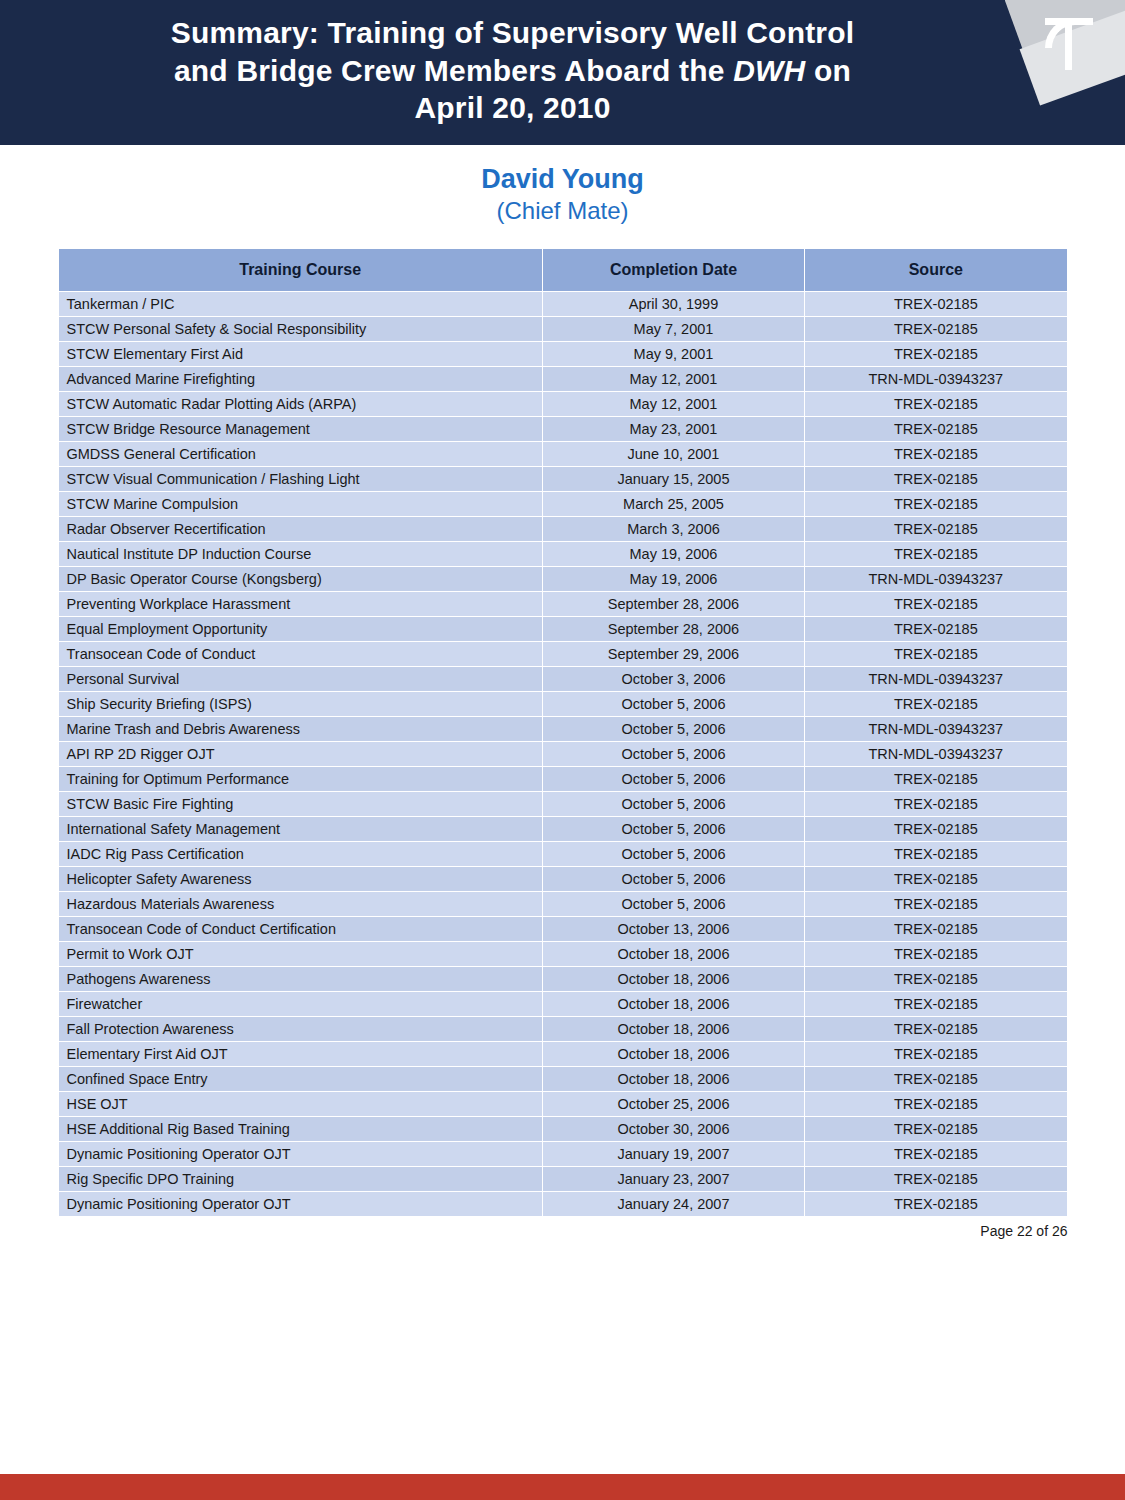Summary: Training of Supervisory Well Control
and Bridge Crew Members Aboard the DWH on
April 20, 2010
David Young
(Chief Mate)
| Training Course | Completion Date | Source |
| --- | --- | --- |
| Tankerman / PIC | April 30, 1999 | TREX-02185 |
| STCW Personal Safety & Social Responsibility | May 7, 2001 | TREX-02185 |
| STCW Elementary First Aid | May 9, 2001 | TREX-02185 |
| Advanced Marine Firefighting | May 12, 2001 | TRN-MDL-03943237 |
| STCW Automatic Radar Plotting Aids (ARPA) | May 12, 2001 | TREX-02185 |
| STCW Bridge Resource Management | May 23, 2001 | TREX-02185 |
| GMDSS General Certification | June 10, 2001 | TREX-02185 |
| STCW Visual Communication / Flashing Light | January 15, 2005 | TREX-02185 |
| STCW Marine Compulsion | March 25, 2005 | TREX-02185 |
| Radar Observer Recertification | March 3, 2006 | TREX-02185 |
| Nautical Institute DP Induction Course | May 19, 2006 | TREX-02185 |
| DP Basic Operator Course (Kongsberg) | May 19, 2006 | TRN-MDL-03943237 |
| Preventing Workplace Harassment | September 28, 2006 | TREX-02185 |
| Equal Employment Opportunity | September 28, 2006 | TREX-02185 |
| Transocean Code of Conduct | September 29, 2006 | TREX-02185 |
| Personal Survival | October 3, 2006 | TRN-MDL-03943237 |
| Ship Security Briefing (ISPS) | October 5, 2006 | TREX-02185 |
| Marine Trash and Debris Awareness | October 5, 2006 | TRN-MDL-03943237 |
| API RP 2D Rigger OJT | October 5, 2006 | TRN-MDL-03943237 |
| Training for Optimum Performance | October 5, 2006 | TREX-02185 |
| STCW Basic Fire Fighting | October 5, 2006 | TREX-02185 |
| International Safety Management | October 5, 2006 | TREX-02185 |
| IADC Rig Pass Certification | October 5, 2006 | TREX-02185 |
| Helicopter Safety Awareness | October 5, 2006 | TREX-02185 |
| Hazardous Materials Awareness | October 5, 2006 | TREX-02185 |
| Transocean Code of Conduct Certification | October 13, 2006 | TREX-02185 |
| Permit to Work OJT | October 18, 2006 | TREX-02185 |
| Pathogens Awareness | October 18, 2006 | TREX-02185 |
| Firewatcher | October 18, 2006 | TREX-02185 |
| Fall Protection Awareness | October 18, 2006 | TREX-02185 |
| Elementary First Aid OJT | October 18, 2006 | TREX-02185 |
| Confined Space Entry | October 18, 2006 | TREX-02185 |
| HSE OJT | October 25, 2006 | TREX-02185 |
| HSE Additional Rig Based Training | October 30, 2006 | TREX-02185 |
| Dynamic Positioning Operator OJT | January 19, 2007 | TREX-02185 |
| Rig Specific DPO Training | January 23, 2007 | TREX-02185 |
| Dynamic Positioning Operator OJT | January 24, 2007 | TREX-02185 |
Page 22 of 26